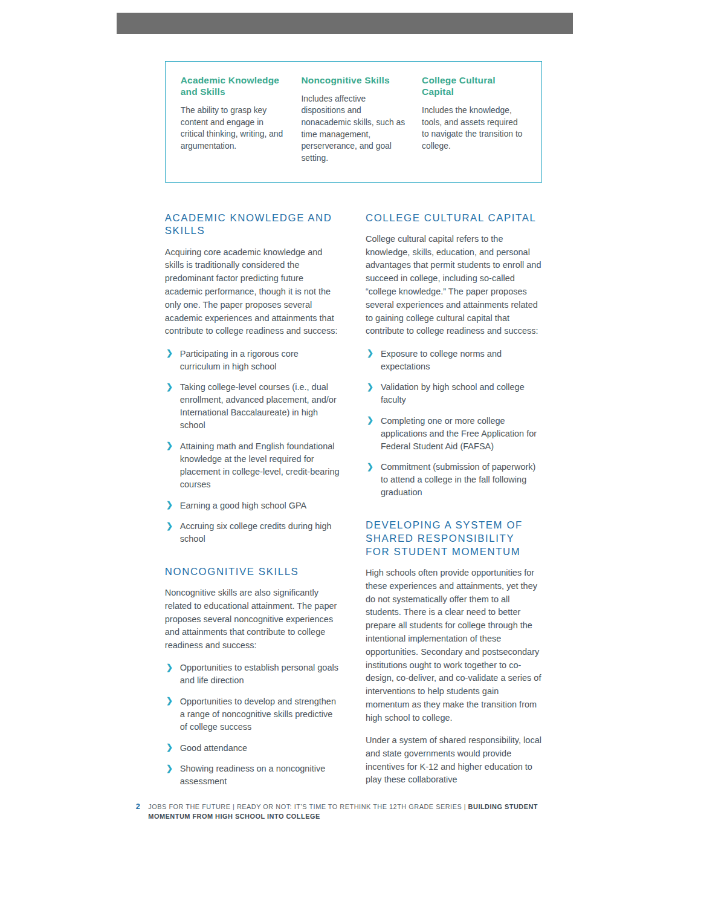Academic Knowledge and Skills
The ability to grasp key content and engage in critical thinking, writing, and argumentation.
Noncognitive Skills
Includes affective dispositions and nonacademic skills, such as time management, perserverance, and goal setting.
College Cultural Capital
Includes the knowledge, tools, and assets required to navigate the transition to college.
Academic Knowledge and Skills
Acquiring core academic knowledge and skills is traditionally considered the predominant factor predicting future academic performance, though it is not the only one. The paper proposes several academic experiences and attainments that contribute to college readiness and success:
Participating in a rigorous core curriculum in high school
Taking college-level courses (i.e., dual enrollment, advanced placement, and/or International Baccalaureate) in high school
Attaining math and English foundational knowledge at the level required for placement in college-level, credit-bearing courses
Earning a good high school GPA
Accruing six college credits during high school
Noncognitive Skills
Noncognitive skills are also significantly related to educational attainment. The paper proposes several noncognitive experiences and attainments that contribute to college readiness and success:
Opportunities to establish personal goals and life direction
Opportunities to develop and strengthen a range of noncognitive skills predictive of college success
Good attendance
Showing readiness on a noncognitive assessment
College Cultural Capital
College cultural capital refers to the knowledge, skills, education, and personal advantages that permit students to enroll and succeed in college, including so-called “college knowledge.” The paper proposes several experiences and attainments related to gaining college cultural capital that contribute to college readiness and success:
Exposure to college norms and expectations
Validation by high school and college faculty
Completing one or more college applications and the Free Application for Federal Student Aid (FAFSA)
Commitment (submission of paperwork) to attend a college in the fall following graduation
Developing a System of Shared Responsibility for Student Momentum
High schools often provide opportunities for these experiences and attainments, yet they do not systematically offer them to all students. There is a clear need to better prepare all students for college through the intentional implementation of these opportunities. Secondary and postsecondary institutions ought to work together to co-design, co-deliver, and co-validate a series of interventions to help students gain momentum as they make the transition from high school to college.
Under a system of shared responsibility, local and state governments would provide incentives for K-12 and higher education to play these collaborative
2 Jobs for the Future | Ready or Not: It’s Time to Rethink the 12th Grade Series | Building Student Momentum from High School into College